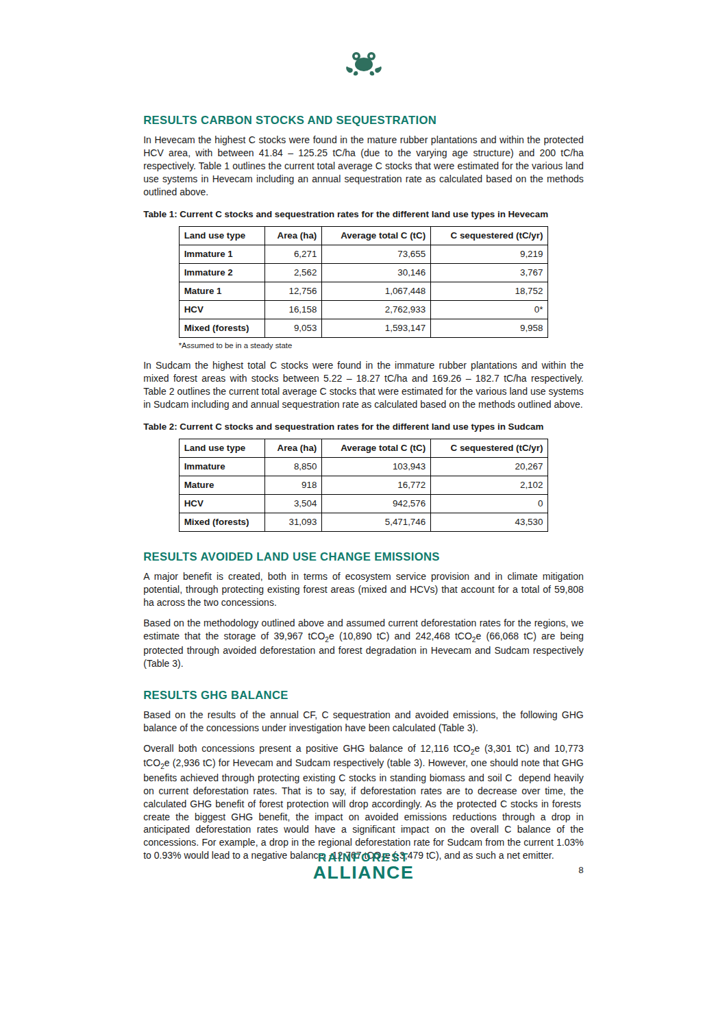Results Carbon Stocks and Sequestration
In Hevecam the highest C stocks were found in the mature rubber plantations and within the protected HCV area, with between 41.84 – 125.25 tC/ha (due to the varying age structure) and 200 tC/ha respectively. Table 1 outlines the current total average C stocks that were estimated for the various land use systems in Hevecam including an annual sequestration rate as calculated based on the methods outlined above.
Table 1: Current C stocks and sequestration rates for the different land use types in Hevecam
| Land use type | Area (ha) | Average total C (tC) | C sequestered (tC/yr) |
| --- | --- | --- | --- |
| Immature 1 | 6,271 | 73,655 | 9,219 |
| Immature 2 | 2,562 | 30,146 | 3,767 |
| Mature 1 | 12,756 | 1,067,448 | 18,752 |
| HCV | 16,158 | 2,762,933 | 0* |
| Mixed (forests) | 9,053 | 1,593,147 | 9,958 |
*Assumed to be in a steady state
In Sudcam the highest total C stocks were found in the immature rubber plantations and within the mixed forest areas with stocks between 5.22 – 18.27 tC/ha and 169.26 – 182.7 tC/ha respectively. Table 2 outlines the current total average C stocks that were estimated for the various land use systems in Sudcam including and annual sequestration rate as calculated based on the methods outlined above.
Table 2: Current C stocks and sequestration rates for the different land use types in Sudcam
| Land use type | Area (ha) | Average total C (tC) | C sequestered (tC/yr) |
| --- | --- | --- | --- |
| Immature | 8,850 | 103,943 | 20,267 |
| Mature | 918 | 16,772 | 2,102 |
| HCV | 3,504 | 942,576 | 0 |
| Mixed (forests) | 31,093 | 5,471,746 | 43,530 |
Results Avoided Land Use Change Emissions
A major benefit is created, both in terms of ecosystem service provision and in climate mitigation potential, through protecting existing forest areas (mixed and HCVs) that account for a total of 59,808 ha across the two concessions.
Based on the methodology outlined above and assumed current deforestation rates for the regions, we estimate that the storage of 39,967 tCO2e (10,890 tC) and 242,468 tCO2e (66,068 tC) are being protected through avoided deforestation and forest degradation in Hevecam and Sudcam respectively (Table 3).
Results GHG Balance
Based on the results of the annual CF, C sequestration and avoided emissions, the following GHG balance of the concessions under investigation have been calculated (Table 3).
Overall both concessions present a positive GHG balance of 12,116 tCO2e (3,301 tC) and 10,773 tCO2e (2,936 tC) for Hevecam and Sudcam respectively (table 3). However, one should note that GHG benefits achieved through protecting existing C stocks in standing biomass and soil C depend heavily on current deforestation rates. That is to say, if deforestation rates are to decrease over time, the calculated GHG benefit of forest protection will drop accordingly. As the protected C stocks in forests create the biggest GHG benefit, the impact on avoided emissions reductions through a drop in anticipated deforestation rates would have a significant impact on the overall C balance of the concessions. For example, a drop in the regional deforestation rate for Sudcam from the current 1.03% to 0.93% would lead to a negative balance, -12,767 tCO2e (-3,479 tC), and as such a net emitter.
RAINFOREST
ALLIANCE
8